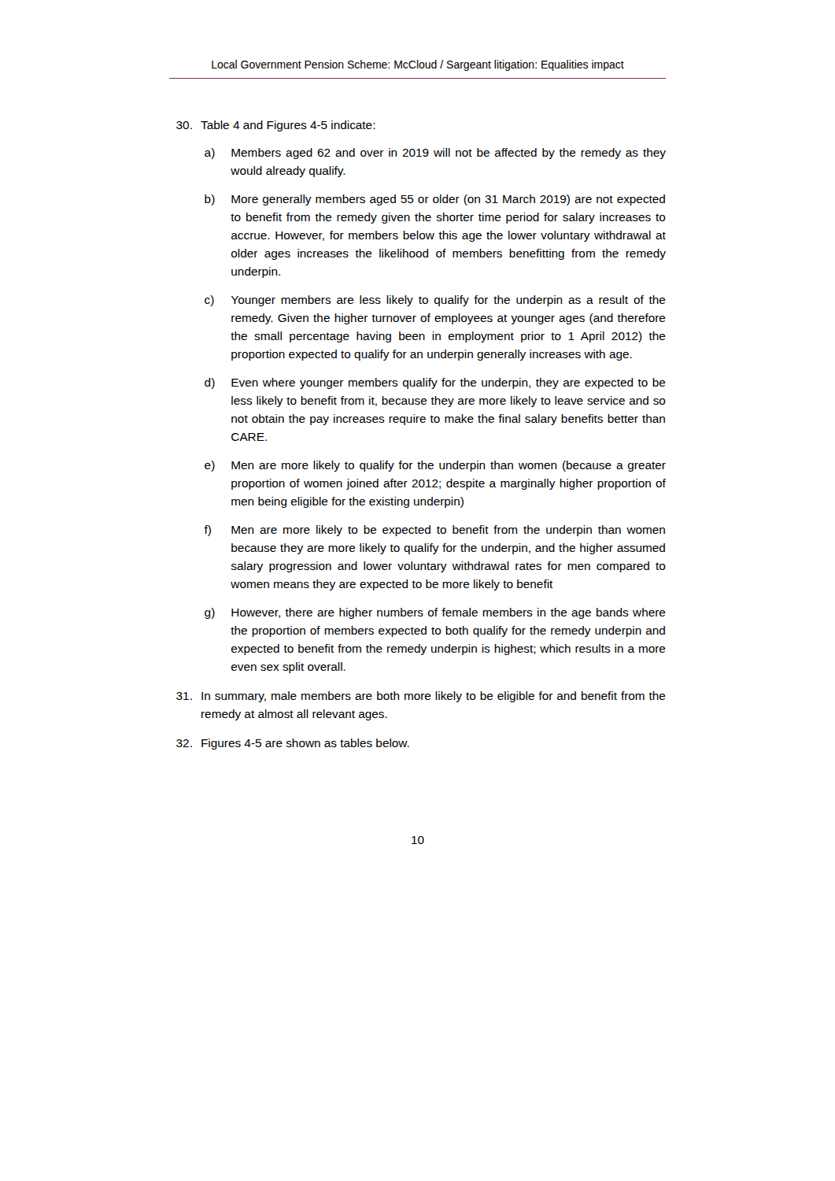Local Government Pension Scheme: McCloud / Sargeant litigation: Equalities impact
Table 4 and Figures 4-5 indicate:
Members aged 62 and over in 2019 will not be affected by the remedy as they would already qualify.
More generally members aged 55 or older (on 31 March 2019) are not expected to benefit from the remedy given the shorter time period for salary increases to accrue. However, for members below this age the lower voluntary withdrawal at older ages increases the likelihood of members benefitting from the remedy underpin.
Younger members are less likely to qualify for the underpin as a result of the remedy. Given the higher turnover of employees at younger ages (and therefore the small percentage having been in employment prior to 1 April 2012) the proportion expected to qualify for an underpin generally increases with age.
Even where younger members qualify for the underpin, they are expected to be less likely to benefit from it, because they are more likely to leave service and so not obtain the pay increases require to make the final salary benefits better than CARE.
Men are more likely to qualify for the underpin than women (because a greater proportion of women joined after 2012; despite a marginally higher proportion of men being eligible for the existing underpin)
Men are more likely to be expected to benefit from the underpin than women because they are more likely to qualify for the underpin, and the higher assumed salary progression and lower voluntary withdrawal rates for men compared to women means they are expected to be more likely to benefit
However, there are higher numbers of female members in the age bands where the proportion of members expected to both qualify for the remedy underpin and expected to benefit from the remedy underpin is highest; which results in a more even sex split overall.
In summary, male members are both more likely to be eligible for and benefit from the remedy at almost all relevant ages.
Figures 4-5 are shown as tables below.
10